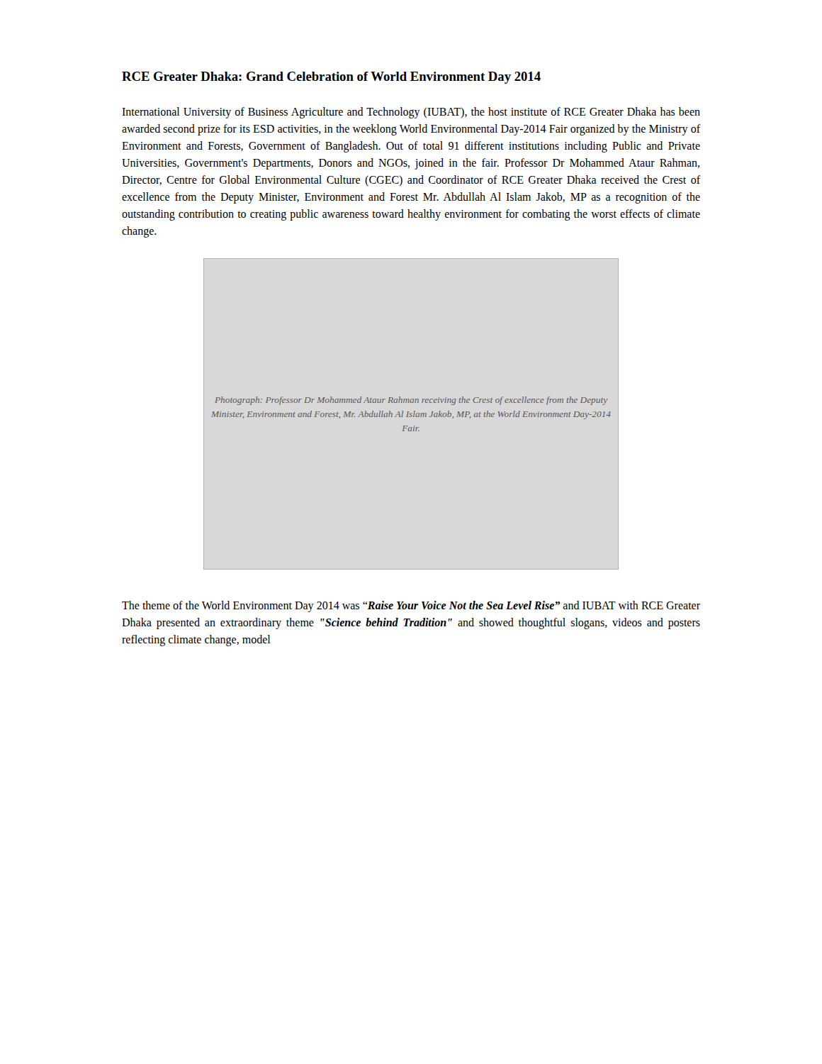RCE Greater Dhaka: Grand Celebration of World Environment Day 2014
International University of Business Agriculture and Technology (IUBAT), the host institute of RCE Greater Dhaka has been awarded second prize for its ESD activities, in the weeklong World Environmental Day-2014 Fair organized by the Ministry of Environment and Forests, Government of Bangladesh. Out of total 91 different institutions including Public and Private Universities, Government's Departments, Donors and NGOs, joined in the fair. Professor Dr Mohammed Ataur Rahman, Director, Centre for Global Environmental Culture (CGEC) and Coordinator of RCE Greater Dhaka received the Crest of excellence from the Deputy Minister, Environment and Forest Mr. Abdullah Al Islam Jakob, MP as a recognition of the outstanding contribution to creating public awareness toward healthy environment for combating the worst effects of climate change.
Photograph: Professor Dr Mohammed Ataur Rahman receiving the Crest of excellence from the Deputy Minister, Environment and Forest, Mr. Abdullah Al Islam Jakob, MP, at the World Environment Day-2014 Fair.
The theme of the World Environment Day 2014 was “Raise Your Voice Not the Sea Level Rise” and IUBAT with RCE Greater Dhaka presented an extraordinary theme "Science behind Tradition" and showed thoughtful slogans, videos and posters reflecting climate change, model